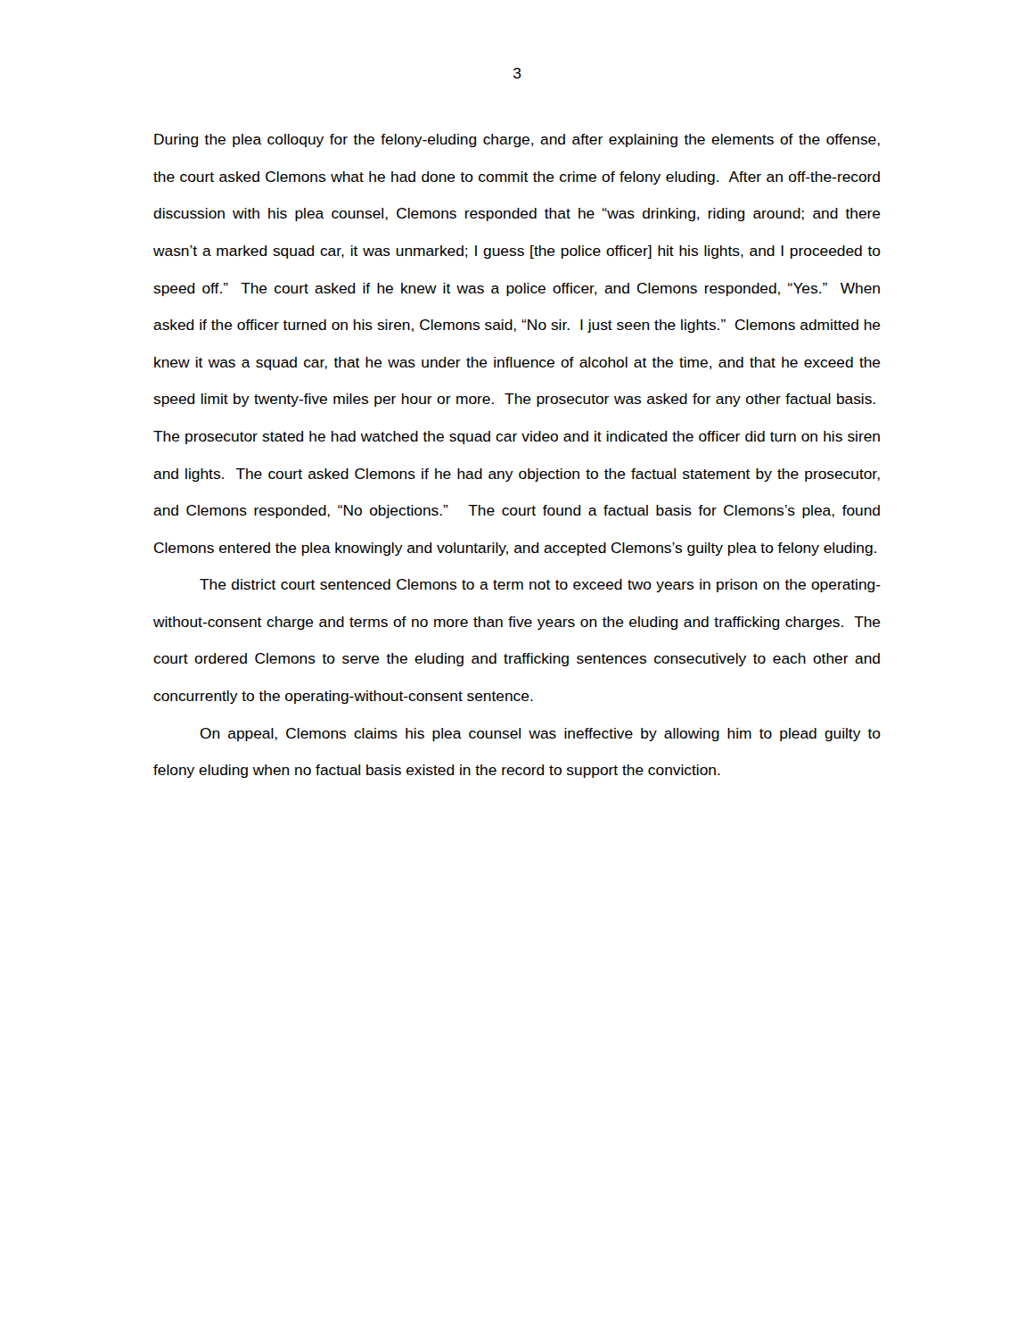3
During the plea colloquy for the felony-eluding charge, and after explaining the elements of the offense, the court asked Clemons what he had done to commit the crime of felony eluding. After an off-the-record discussion with his plea counsel, Clemons responded that he “was drinking, riding around; and there wasn’t a marked squad car, it was unmarked; I guess [the police officer] hit his lights, and I proceeded to speed off.” The court asked if he knew it was a police officer, and Clemons responded, “Yes.” When asked if the officer turned on his siren, Clemons said, “No sir. I just seen the lights.” Clemons admitted he knew it was a squad car, that he was under the influence of alcohol at the time, and that he exceed the speed limit by twenty-five miles per hour or more. The prosecutor was asked for any other factual basis. The prosecutor stated he had watched the squad car video and it indicated the officer did turn on his siren and lights. The court asked Clemons if he had any objection to the factual statement by the prosecutor, and Clemons responded, “No objections.” The court found a factual basis for Clemons’s plea, found Clemons entered the plea knowingly and voluntarily, and accepted Clemons’s guilty plea to felony eluding.
The district court sentenced Clemons to a term not to exceed two years in prison on the operating-without-consent charge and terms of no more than five years on the eluding and trafficking charges. The court ordered Clemons to serve the eluding and trafficking sentences consecutively to each other and concurrently to the operating-without-consent sentence.
On appeal, Clemons claims his plea counsel was ineffective by allowing him to plead guilty to felony eluding when no factual basis existed in the record to support the conviction.